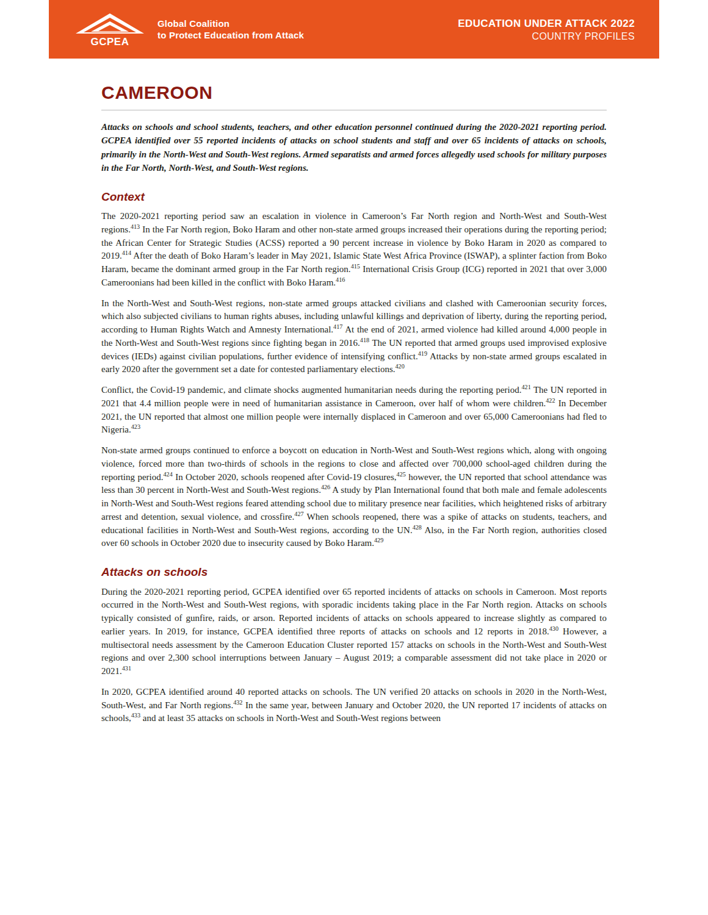GCPEA
Global Coalition
to Protect Education from Attack
EDUCATION UNDER ATTACK 2022
COUNTRY PROFILES
CAMEROON
Attacks on schools and school students, teachers, and other education personnel continued during the 2020-2021 reporting period. GCPEA identified over 55 reported incidents of attacks on school students and staff and over 65 incidents of attacks on schools, primarily in the North-West and South-West regions. Armed separatists and armed forces allegedly used schools for military purposes in the Far North, North-West, and South-West regions.
Context
The 2020-2021 reporting period saw an escalation in violence in Cameroon’s Far North region and North-West and South-West regions.413 In the Far North region, Boko Haram and other non-state armed groups increased their operations during the reporting period; the African Center for Strategic Studies (ACSS) reported a 90 percent increase in violence by Boko Haram in 2020 as compared to 2019.414 After the death of Boko Haram’s leader in May 2021, Islamic State West Africa Province (ISWAP), a splinter faction from Boko Haram, became the dominant armed group in the Far North region.415 International Crisis Group (ICG) reported in 2021 that over 3,000 Cameroonians had been killed in the conflict with Boko Haram.416
In the North-West and South-West regions, non-state armed groups attacked civilians and clashed with Cameroonian security forces, which also subjected civilians to human rights abuses, including unlawful killings and deprivation of liberty, during the reporting period, according to Human Rights Watch and Amnesty International.417 At the end of 2021, armed violence had killed around 4,000 people in the North-West and South-West regions since fighting began in 2016.418 The UN reported that armed groups used improvised explosive devices (IEDs) against civilian populations, further evidence of intensifying conflict.419 Attacks by non-state armed groups escalated in early 2020 after the government set a date for contested parliamentary elections.420
Conflict, the Covid-19 pandemic, and climate shocks augmented humanitarian needs during the reporting period.421 The UN reported in 2021 that 4.4 million people were in need of humanitarian assistance in Cameroon, over half of whom were children.422 In December 2021, the UN reported that almost one million people were internally displaced in Cameroon and over 65,000 Cameroonians had fled to Nigeria.423
Non-state armed groups continued to enforce a boycott on education in North-West and South-West regions which, along with ongoing violence, forced more than two-thirds of schools in the regions to close and affected over 700,000 school-aged children during the reporting period.424 In October 2020, schools reopened after Covid-19 closures,425 however, the UN reported that school attendance was less than 30 percent in North-West and South-West regions.426 A study by Plan International found that both male and female adolescents in North-West and South-West regions feared attending school due to military presence near facilities, which heightened risks of arbitrary arrest and detention, sexual violence, and crossfire.427 When schools reopened, there was a spike of attacks on students, teachers, and educational facilities in North-West and South-West regions, according to the UN.428 Also, in the Far North region, authorities closed over 60 schools in October 2020 due to insecurity caused by Boko Haram.429
Attacks on schools
During the 2020-2021 reporting period, GCPEA identified over 65 reported incidents of attacks on schools in Cameroon. Most reports occurred in the North-West and South-West regions, with sporadic incidents taking place in the Far North region. Attacks on schools typically consisted of gunfire, raids, or arson. Reported incidents of attacks on schools appeared to increase slightly as compared to earlier years. In 2019, for instance, GCPEA identified three reports of attacks on schools and 12 reports in 2018.430 However, a multisectoral needs assessment by the Cameroon Education Cluster reported 157 attacks on schools in the North-West and South-West regions and over 2,300 school interruptions between January – August 2019; a comparable assessment did not take place in 2020 or 2021.431
In 2020, GCPEA identified around 40 reported attacks on schools. The UN verified 20 attacks on schools in 2020 in the North-West, South-West, and Far North regions.432 In the same year, between January and October 2020, the UN reported 17 incidents of attacks on schools,433 and at least 35 attacks on schools in North-West and South-West regions between